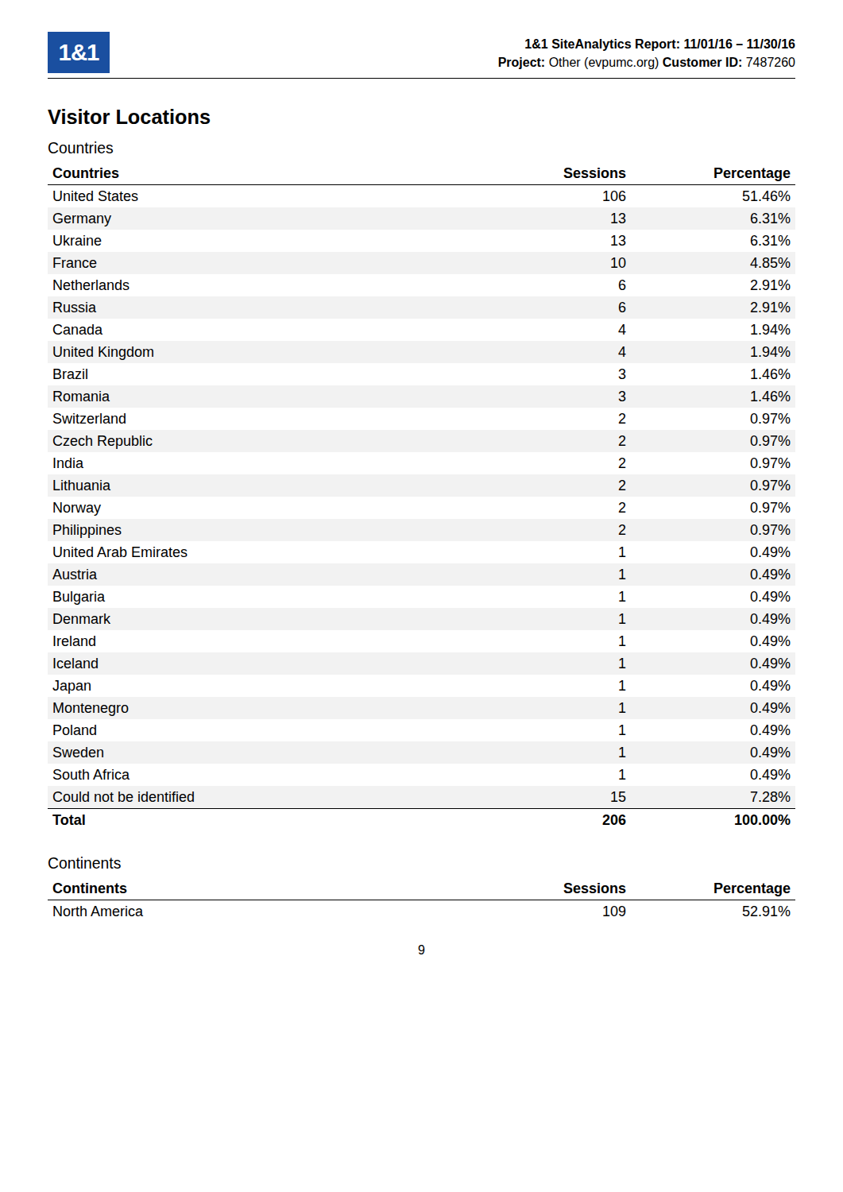1&1
1&1 SiteAnalytics Report: 11/01/16 – 11/30/16
Project: Other (evpumc.org) Customer ID: 7487260
Visitor Locations
Countries
| Countries | Sessions | Percentage |
| --- | --- | --- |
| United States | 106 | 51.46% |
| Germany | 13 | 6.31% |
| Ukraine | 13 | 6.31% |
| France | 10 | 4.85% |
| Netherlands | 6 | 2.91% |
| Russia | 6 | 2.91% |
| Canada | 4 | 1.94% |
| United Kingdom | 4 | 1.94% |
| Brazil | 3 | 1.46% |
| Romania | 3 | 1.46% |
| Switzerland | 2 | 0.97% |
| Czech Republic | 2 | 0.97% |
| India | 2 | 0.97% |
| Lithuania | 2 | 0.97% |
| Norway | 2 | 0.97% |
| Philippines | 2 | 0.97% |
| United Arab Emirates | 1 | 0.49% |
| Austria | 1 | 0.49% |
| Bulgaria | 1 | 0.49% |
| Denmark | 1 | 0.49% |
| Ireland | 1 | 0.49% |
| Iceland | 1 | 0.49% |
| Japan | 1 | 0.49% |
| Montenegro | 1 | 0.49% |
| Poland | 1 | 0.49% |
| Sweden | 1 | 0.49% |
| South Africa | 1 | 0.49% |
| Could not be identified | 15 | 7.28% |
| Total | 206 | 100.00% |
Continents
| Continents | Sessions | Percentage |
| --- | --- | --- |
| North America | 109 | 52.91% |
9